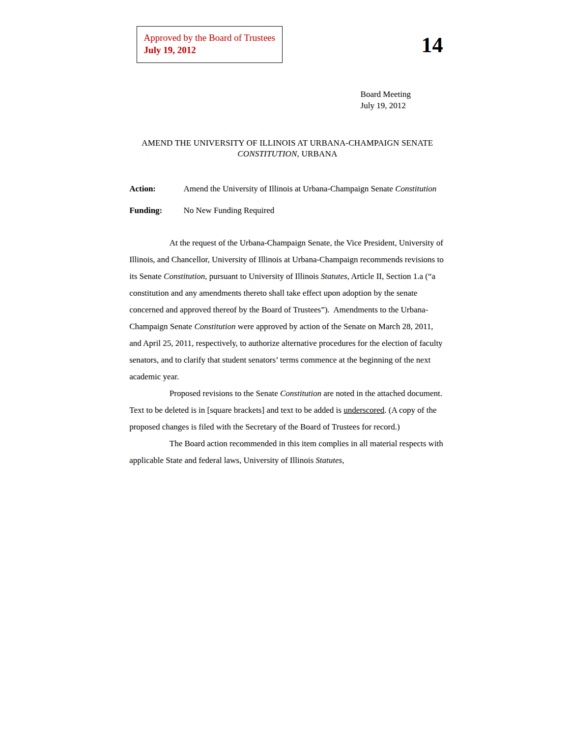Approved by the Board of Trustees
July 19, 2012
14
Board Meeting
July 19, 2012
AMEND THE UNIVERSITY OF ILLINOIS AT URBANA-CHAMPAIGN SENATE
CONSTITUTION, URBANA
Action: Amend the University of Illinois at Urbana-Champaign Senate Constitution
Funding: No New Funding Required
At the request of the Urbana-Champaign Senate, the Vice President, University of Illinois, and Chancellor, University of Illinois at Urbana-Champaign recommends revisions to its Senate Constitution, pursuant to University of Illinois Statutes, Article II, Section 1.a (“a constitution and any amendments thereto shall take effect upon adoption by the senate concerned and approved thereof by the Board of Trustees”). Amendments to the Urbana-Champaign Senate Constitution were approved by action of the Senate on March 28, 2011, and April 25, 2011, respectively, to authorize alternative procedures for the election of faculty senators, and to clarify that student senators’ terms commence at the beginning of the next academic year.
Proposed revisions to the Senate Constitution are noted in the attached document. Text to be deleted is in [square brackets] and text to be added is underscored. (A copy of the proposed changes is filed with the Secretary of the Board of Trustees for record.)
The Board action recommended in this item complies in all material respects with applicable State and federal laws, University of Illinois Statutes,